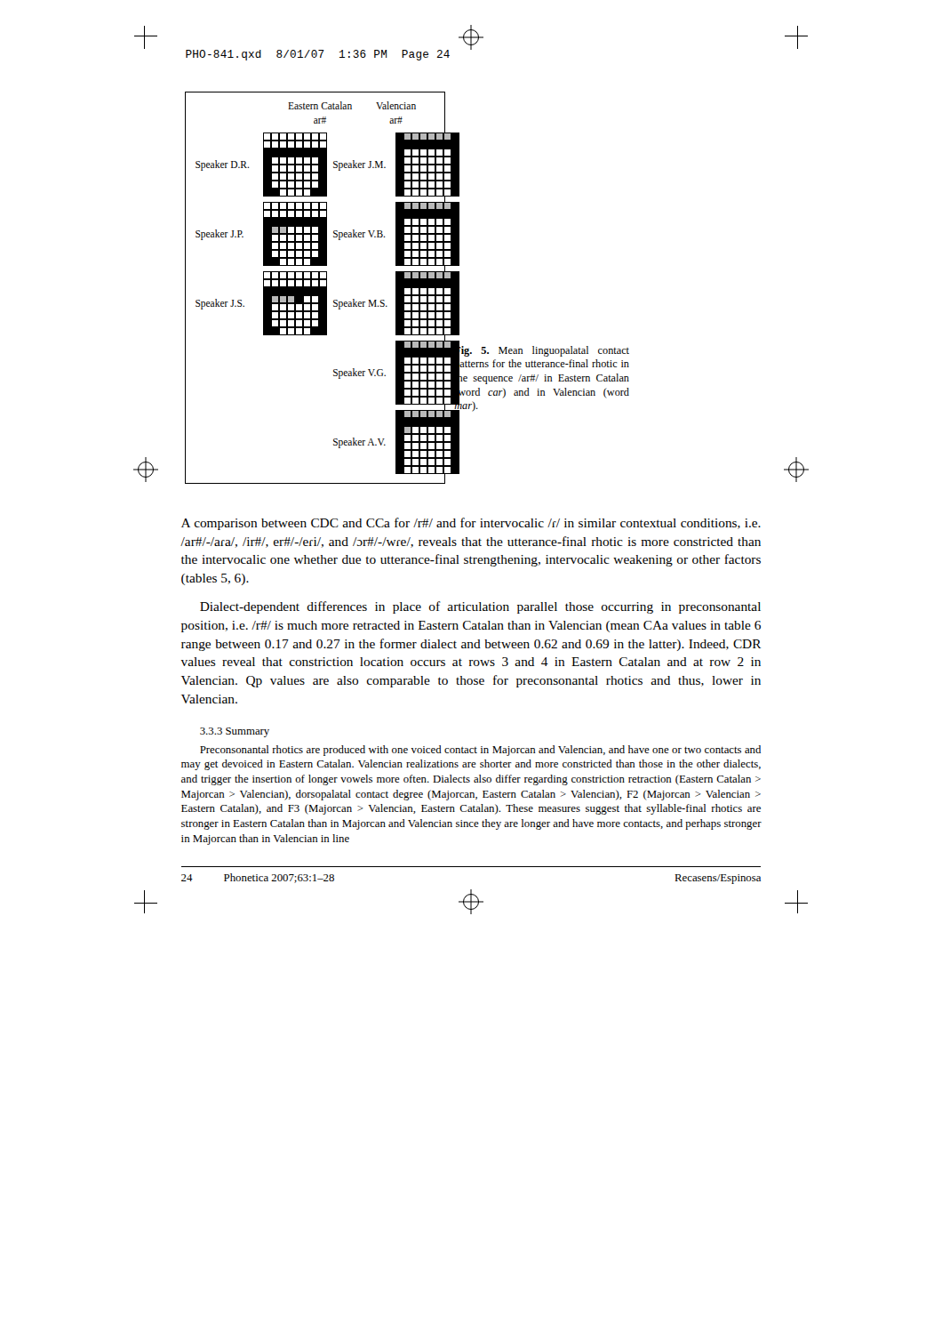PHO-841.qxd 8/01/07 1:36 PM Page 24
Eastern Catalanar#
Valencianar#
Speaker D.R.
Speaker J.M.
Speaker J.P.
Speaker V.B.
Speaker J.S.
Speaker M.S.
Speaker V.G.
Speaker A.V.
Fig. 5. Mean linguopalatal contact patterns for the utterance-final rhotic in the sequence /ar#/ in Eastern Catalan (word car) and in Valencian (word mar).
A comparison between CDC and CCa for /r#/ and for intervocalic /ɾ/ in similar contextual conditions, i.e. /ar#/-/aɾa/, /ir#/, er#/-/eɾi/, and /ɔr#/-/wɾe/, reveals that the utterance-final rhotic is more constricted than the intervocalic one whether due to utterance-final strengthening, intervocalic weakening or other factors (tables 5, 6).
Dialect-dependent differences in place of articulation parallel those occurring in preconsonantal position, i.e. /r#/ is much more retracted in Eastern Catalan than in Valencian (mean CAa values in table 6 range between 0.17 and 0.27 in the former dialect and between 0.62 and 0.69 in the latter). Indeed, CDR values reveal that constriction location occurs at rows 3 and 4 in Eastern Catalan and at row 2 in Valencian. Qp values are also comparable to those for preconsonantal rhotics and thus, lower in Valencian.
3.3.3 Summary
Preconsonantal rhotics are produced with one voiced contact in Majorcan and Valencian, and have one or two contacts and may get devoiced in Eastern Catalan. Valencian realizations are shorter and more constricted than those in the other dialects, and trigger the insertion of longer vowels more often. Dialects also differ regarding constriction retraction (Eastern Catalan > Majorcan > Valencian), dorsopalatal contact degree (Majorcan, Eastern Catalan > Valencian), F2 (Majorcan > Valencian > Eastern Catalan), and F3 (Majorcan > Valencian, Eastern Catalan). These measures suggest that syllable-final rhotics are stronger in Eastern Catalan than in Majorcan and Valencian since they are longer and have more contacts, and perhaps stronger in Majorcan than in Valencian in line
24
Phonetica 2007;63:1–28
Recasens/Espinosa